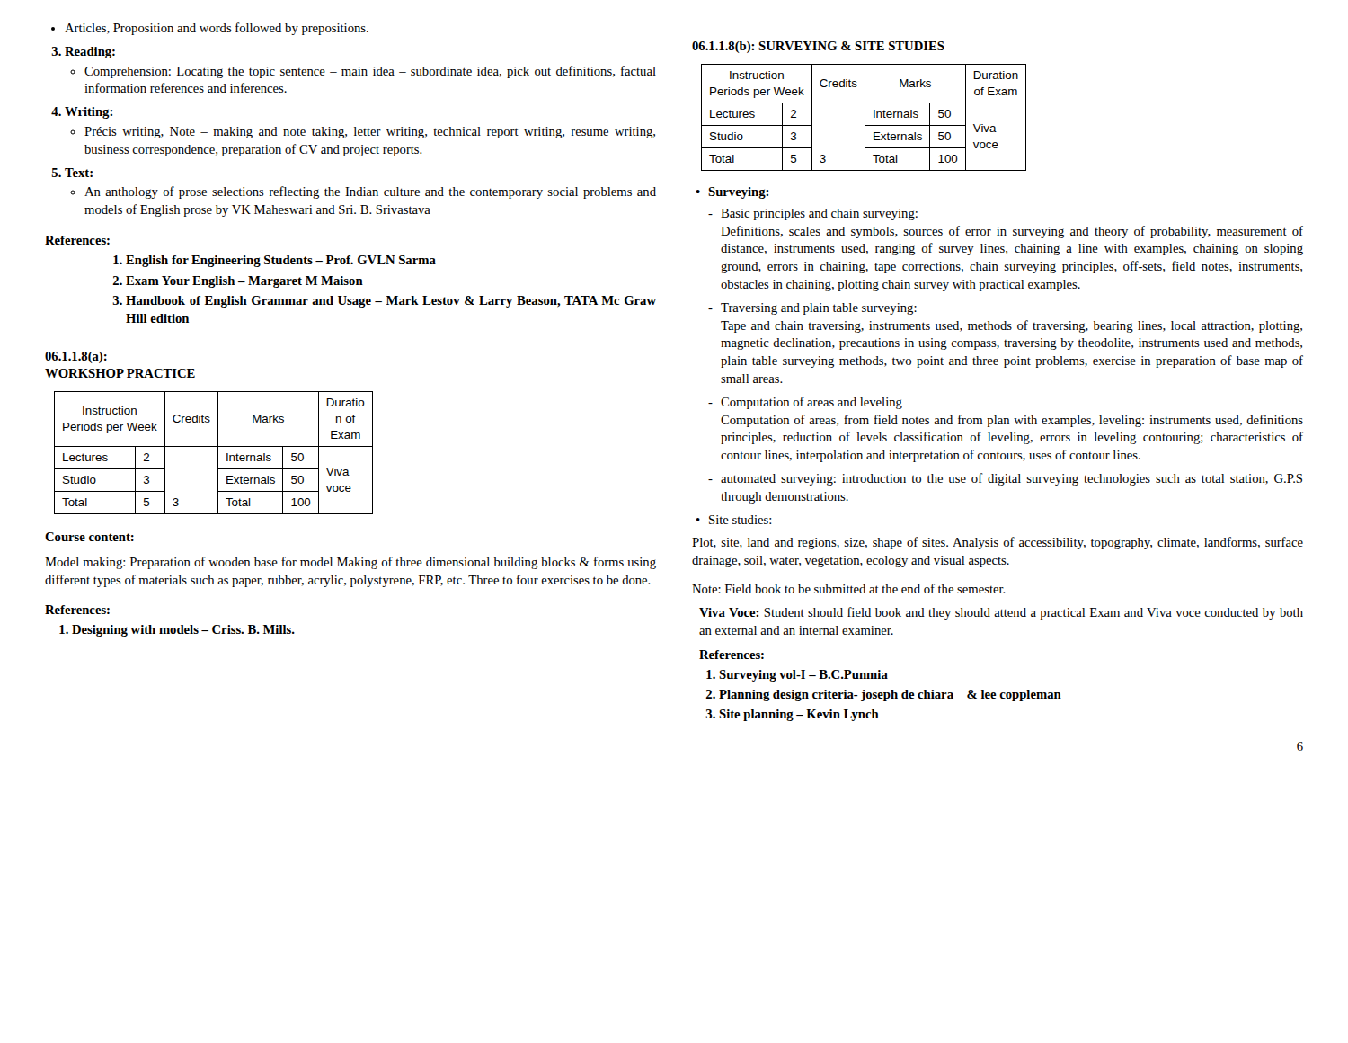Articles, Proposition and words followed by prepositions.
Reading:
Comprehension: Locating the topic sentence – main idea – subordinate idea, pick out definitions, factual information references and inferences.
Writing:
Précis writing, Note – making and note taking, letter writing, technical report writing, resume writing, business correspondence, preparation of CV and project reports.
Text:
An anthology of prose selections reflecting the Indian culture and the contemporary social problems and models of English prose by VK Maheswari and Sri. B. Srivastava
References:
English for Engineering Students – Prof. GVLN Sarma
Exam Your English – Margaret M Maison
Handbook of English Grammar and Usage – Mark Lestov & Larry Beason, TATA Mc Graw Hill edition
06.1.1.8(a):
WORKSHOP PRACTICE
| Instruction Periods per Week | Credits | Marks | Duratio n of Exam |
| --- | --- | --- | --- |
| Lectures | 2 | 3 | Internals | 50 | Viva voce |
| Studio | 3 | Externals | 50 |
| Total | 5 | Total | 100 |
Course content:
Model making: Preparation of wooden base for model Making of three dimensional building blocks & forms using different types of materials such as paper, rubber, acrylic, polystyrene, FRP, etc. Three to four exercises to be done.
References:
Designing with models – Criss. B. Mills.
06.1.1.8(b): SURVEYING & SITE STUDIES
| Instruction Periods per Week | Credits | Marks | Duration of Exam |
| --- | --- | --- | --- |
| Lectures | 2 | 3 | Internals | 50 | Viva voce |
| Studio | 3 | Externals | 50 |
| Total | 5 | Total | 100 |
Surveying:
Basic principles and chain surveying:
Definitions, scales and symbols, sources of error in surveying and theory of probability, measurement of distance, instruments used, ranging of survey lines, chaining a line with examples, chaining on sloping ground, errors in chaining, tape corrections, chain surveying principles, off-sets, field notes, instruments, obstacles in chaining, plotting chain survey with practical examples.
Traversing and plain table surveying:
Tape and chain traversing, instruments used, methods of traversing, bearing lines, local attraction, plotting, magnetic declination, precautions in using compass, traversing by theodolite, instruments used and methods, plain table surveying methods, two point and three point problems, exercise in preparation of base map of small areas.
Computation of areas and leveling
Computation of areas, from field notes and from plan with examples, leveling: instruments used, definitions principles, reduction of levels classification of leveling, errors in leveling contouring; characteristics of contour lines, interpolation and interpretation of contours, uses of contour lines.
automated surveying: introduction to the use of digital surveying technologies such as total station, G.P.S through demonstrations.
Site studies:
Plot, site, land and regions, size, shape of sites. Analysis of accessibility, topography, climate, landforms, surface drainage, soil, water, vegetation, ecology and visual aspects.
Note: Field book to be submitted at the end of the semester.
Viva Voce: Student should field book and they should attend a practical Exam and Viva voce conducted by both an external and an internal examiner.
References:
Surveying vol-I – B.C.Punmia
Planning design criteria- joseph de chiara & lee coppleman
Site planning – Kevin Lynch
6